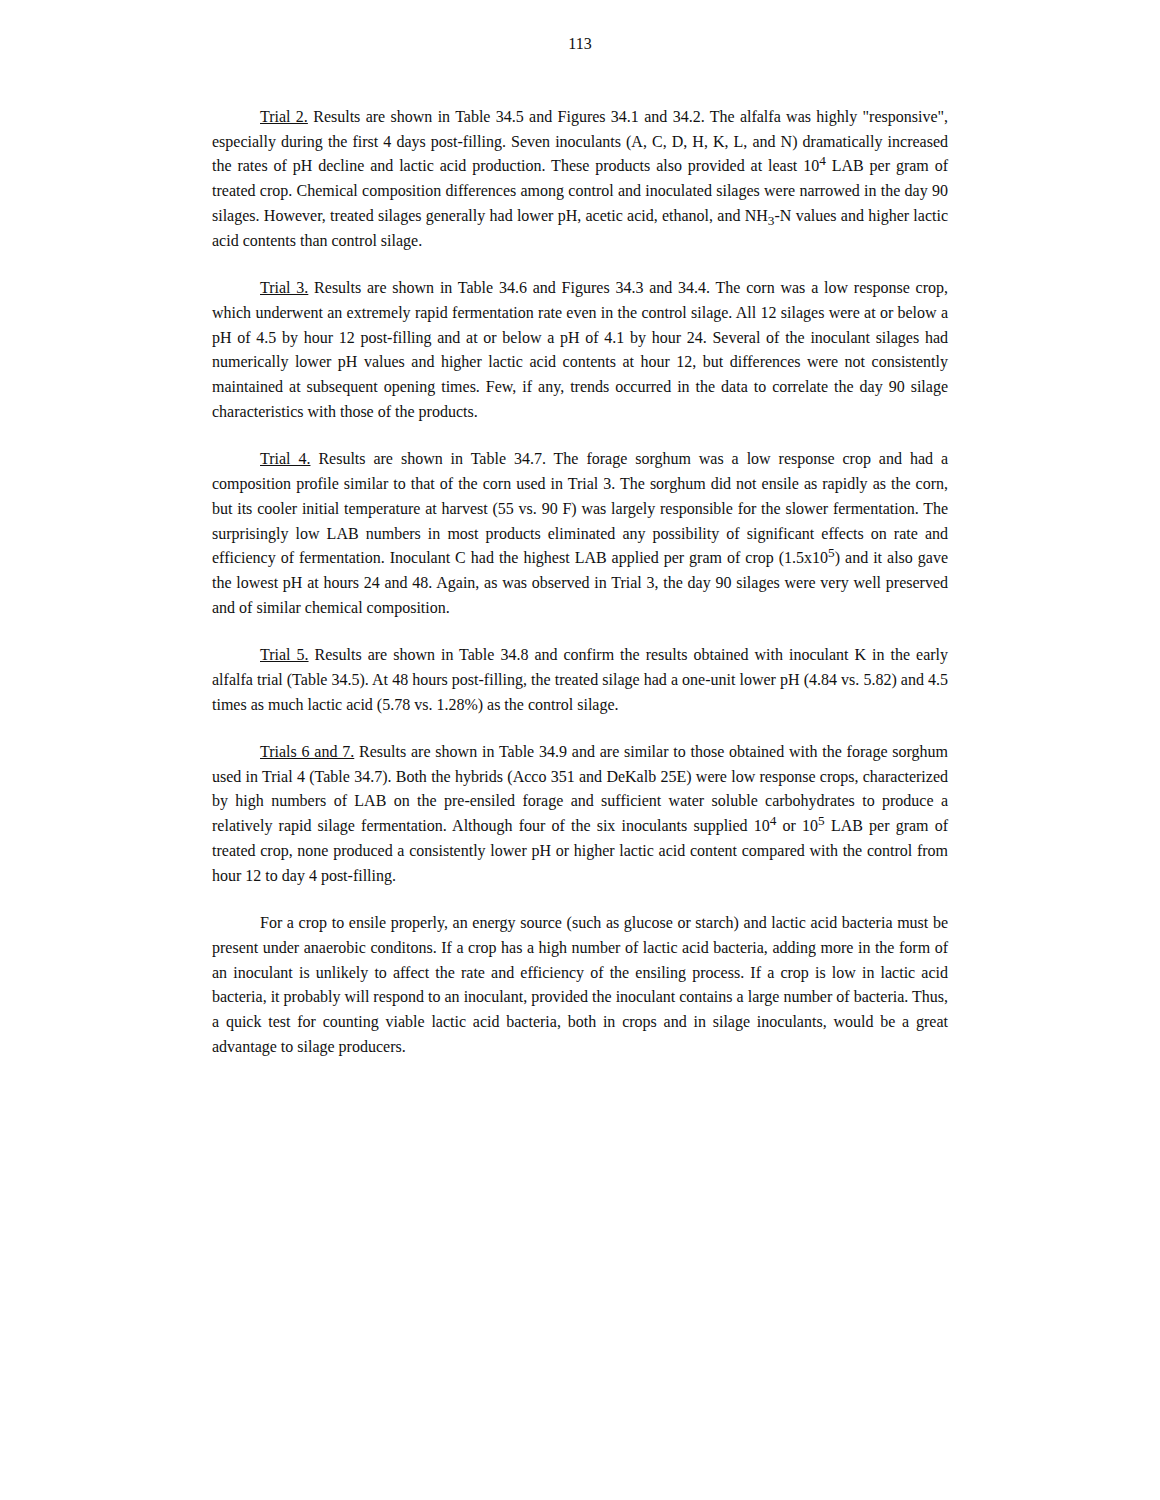113
Trial 2. Results are shown in Table 34.5 and Figures 34.1 and 34.2. The alfalfa was highly "responsive", especially during the first 4 days post-filling. Seven inoculants (A, C, D, H, K, L, and N) dramatically increased the rates of pH decline and lactic acid production. These products also provided at least 104 LAB per gram of treated crop. Chemical composition differences among control and inoculated silages were narrowed in the day 90 silages. However, treated silages generally had lower pH, acetic acid, ethanol, and NH3-N values and higher lactic acid contents than control silage.
Trial 3. Results are shown in Table 34.6 and Figures 34.3 and 34.4. The corn was a low response crop, which underwent an extremely rapid fermentation rate even in the control silage. All 12 silages were at or below a pH of 4.5 by hour 12 post-filling and at or below a pH of 4.1 by hour 24. Several of the inoculant silages had numerically lower pH values and higher lactic acid contents at hour 12, but differences were not consistently maintained at subsequent opening times. Few, if any, trends occurred in the data to correlate the day 90 silage characteristics with those of the products.
Trial 4. Results are shown in Table 34.7. The forage sorghum was a low response crop and had a composition profile similar to that of the corn used in Trial 3. The sorghum did not ensile as rapidly as the corn, but its cooler initial temperature at harvest (55 vs. 90 F) was largely responsible for the slower fermentation. The surprisingly low LAB numbers in most products eliminated any possibility of significant effects on rate and efficiency of fermentation. Inoculant C had the highest LAB applied per gram of crop (1.5x105) and it also gave the lowest pH at hours 24 and 48. Again, as was observed in Trial 3, the day 90 silages were very well preserved and of similar chemical composition.
Trial 5. Results are shown in Table 34.8 and confirm the results obtained with inoculant K in the early alfalfa trial (Table 34.5). At 48 hours post-filling, the treated silage had a one-unit lower pH (4.84 vs. 5.82) and 4.5 times as much lactic acid (5.78 vs. 1.28%) as the control silage.
Trials 6 and 7. Results are shown in Table 34.9 and are similar to those obtained with the forage sorghum used in Trial 4 (Table 34.7). Both the hybrids (Acco 351 and DeKalb 25E) were low response crops, characterized by high numbers of LAB on the pre-ensiled forage and sufficient water soluble carbohydrates to produce a relatively rapid silage fermentation. Although four of the six inoculants supplied 104 or 105 LAB per gram of treated crop, none produced a consistently lower pH or higher lactic acid content compared with the control from hour 12 to day 4 post-filling.
For a crop to ensile properly, an energy source (such as glucose or starch) and lactic acid bacteria must be present under anaerobic conditons. If a crop has a high number of lactic acid bacteria, adding more in the form of an inoculant is unlikely to affect the rate and efficiency of the ensiling process. If a crop is low in lactic acid bacteria, it probably will respond to an inoculant, provided the inoculant contains a large number of bacteria. Thus, a quick test for counting viable lactic acid bacteria, both in crops and in silage inoculants, would be a great advantage to silage producers.